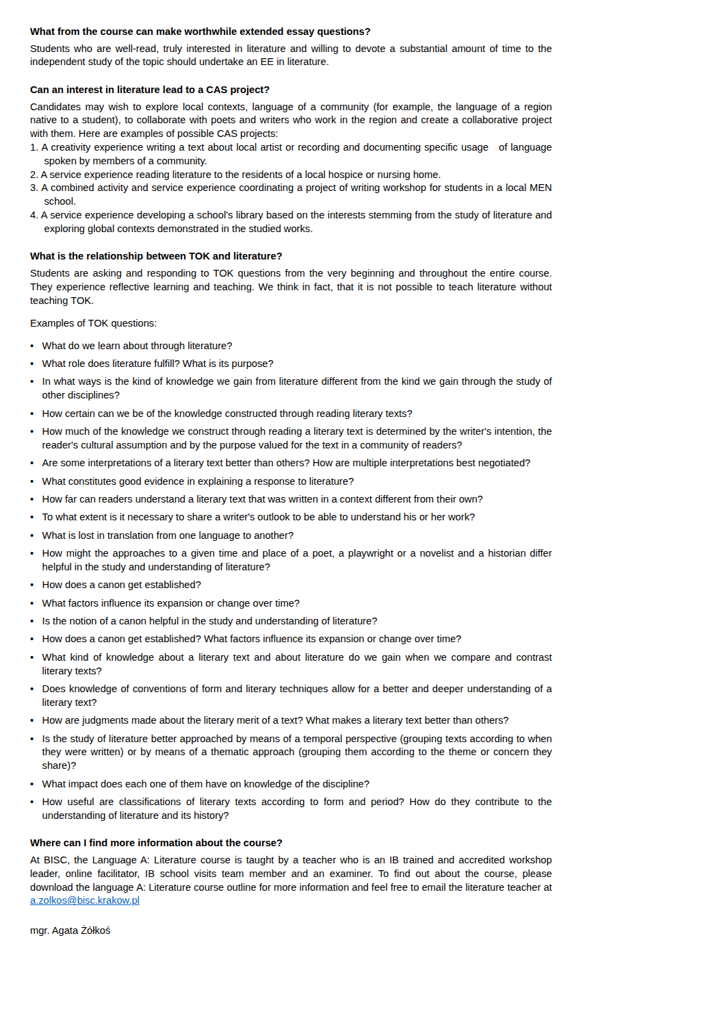What from the course can make worthwhile extended essay questions?
Students who are well-read, truly interested in literature and willing to devote a substantial amount of time to the independent study of the topic should undertake an EE in literature.
Can an interest in literature lead to a CAS project?
Candidates may wish to explore local contexts, language of a community (for example, the language of a region native to a student), to collaborate with poets and writers who work in the region and create a collaborative project with them. Here are examples of possible CAS projects:
1. A creativity experience writing a text about local artist or recording and documenting specific usage of language spoken by members of a community.
2. A service experience reading literature to the residents of a local hospice or nursing home.
3. A combined activity and service experience coordinating a project of writing workshop for students in a local MEN school.
4. A service experience developing a school's library based on the interests stemming from the study of literature and exploring global contexts demonstrated in the studied works.
What is the relationship between TOK and literature?
Students are asking and responding to TOK questions from the very beginning and throughout the entire course. They experience reflective learning and teaching. We think in fact, that it is not possible to teach literature without teaching TOK.
Examples of TOK questions:
What do we learn about through literature?
What role does literature fulfill? What is its purpose?
In what ways is the kind of knowledge we gain from literature different from the kind we gain through the study of other disciplines?
How certain can we be of the knowledge constructed through reading literary texts?
How much of the knowledge we construct through reading a literary text is determined by the writer's intention, the reader's cultural assumption and by the purpose valued for the text in a community of readers?
Are some interpretations of a literary text better than others? How are multiple interpretations best negotiated?
What constitutes good evidence in explaining a response to literature?
How far can readers understand a literary text that was written in a context different from their own?
To what extent is it necessary to share a writer's outlook to be able to understand his or her work?
What is lost in translation from one language to another?
How might the approaches to a given time and place of a poet, a playwright or a novelist and a historian differ helpful in the study and understanding of literature?
How does a canon get established?
What factors influence its expansion or change over time?
Is the notion of a canon helpful in the study and understanding of literature?
How does a canon get established? What factors influence its expansion or change over time?
What kind of knowledge about a literary text and about literature do we gain when we compare and contrast literary texts?
Does knowledge of conventions of form and literary techniques allow for a better and deeper understanding of a literary text?
How are judgments made about the literary merit of a text? What makes a literary text better than others?
Is the study of literature better approached by means of a temporal perspective (grouping texts according to when they were written) or by means of a thematic approach (grouping them according to the theme or concern they share)?
What impact does each one of them have on knowledge of the discipline?
How useful are classifications of literary texts according to form and period? How do they contribute to the understanding of literature and its history?
Where can I find more information about the course?
At BISC, the Language A: Literature course is taught by a teacher who is an IB trained and accredited workshop leader, online facilitator, IB school visits team member and an examiner. To find out about the course, please download the language A: Literature course outline for more information and feel free to email the literature teacher at a.zolkos@bisc.krakow.pl
mgr. Agata Żółkoś